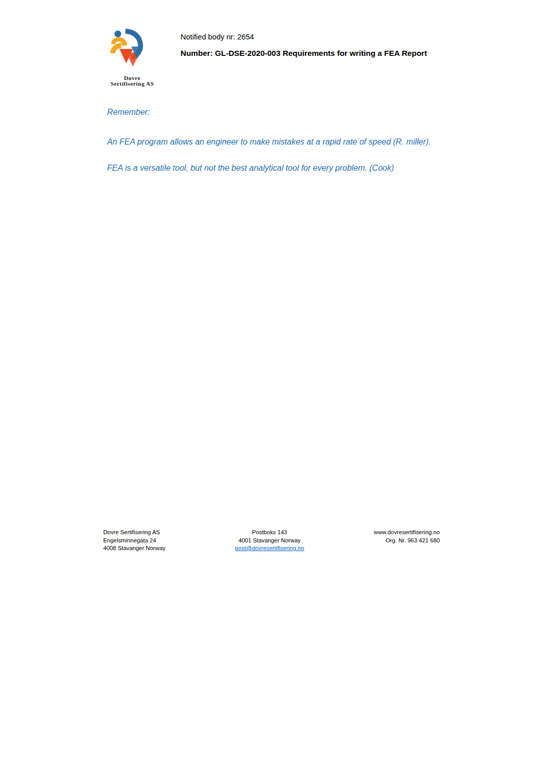Dovre Sertifisering AS
Notified body nr: 2654
Number: GL-DSE-2020-003 Requirements for writing a FEA Report
Remember:
An FEA program allows an engineer to make mistakes at a rapid rate of speed (R. miller).
FEA is a versatile tool, but not the best analytical tool for every problem. (Cook)
Dovre Sertifisering AS
Engelsminnegata 24
4008 Stavanger Norway
Postboks 143
4001 Stavanger Norway
post@dovresertifisering.no
www.dovresertifisering.no
Org. Nr. 963 421 680